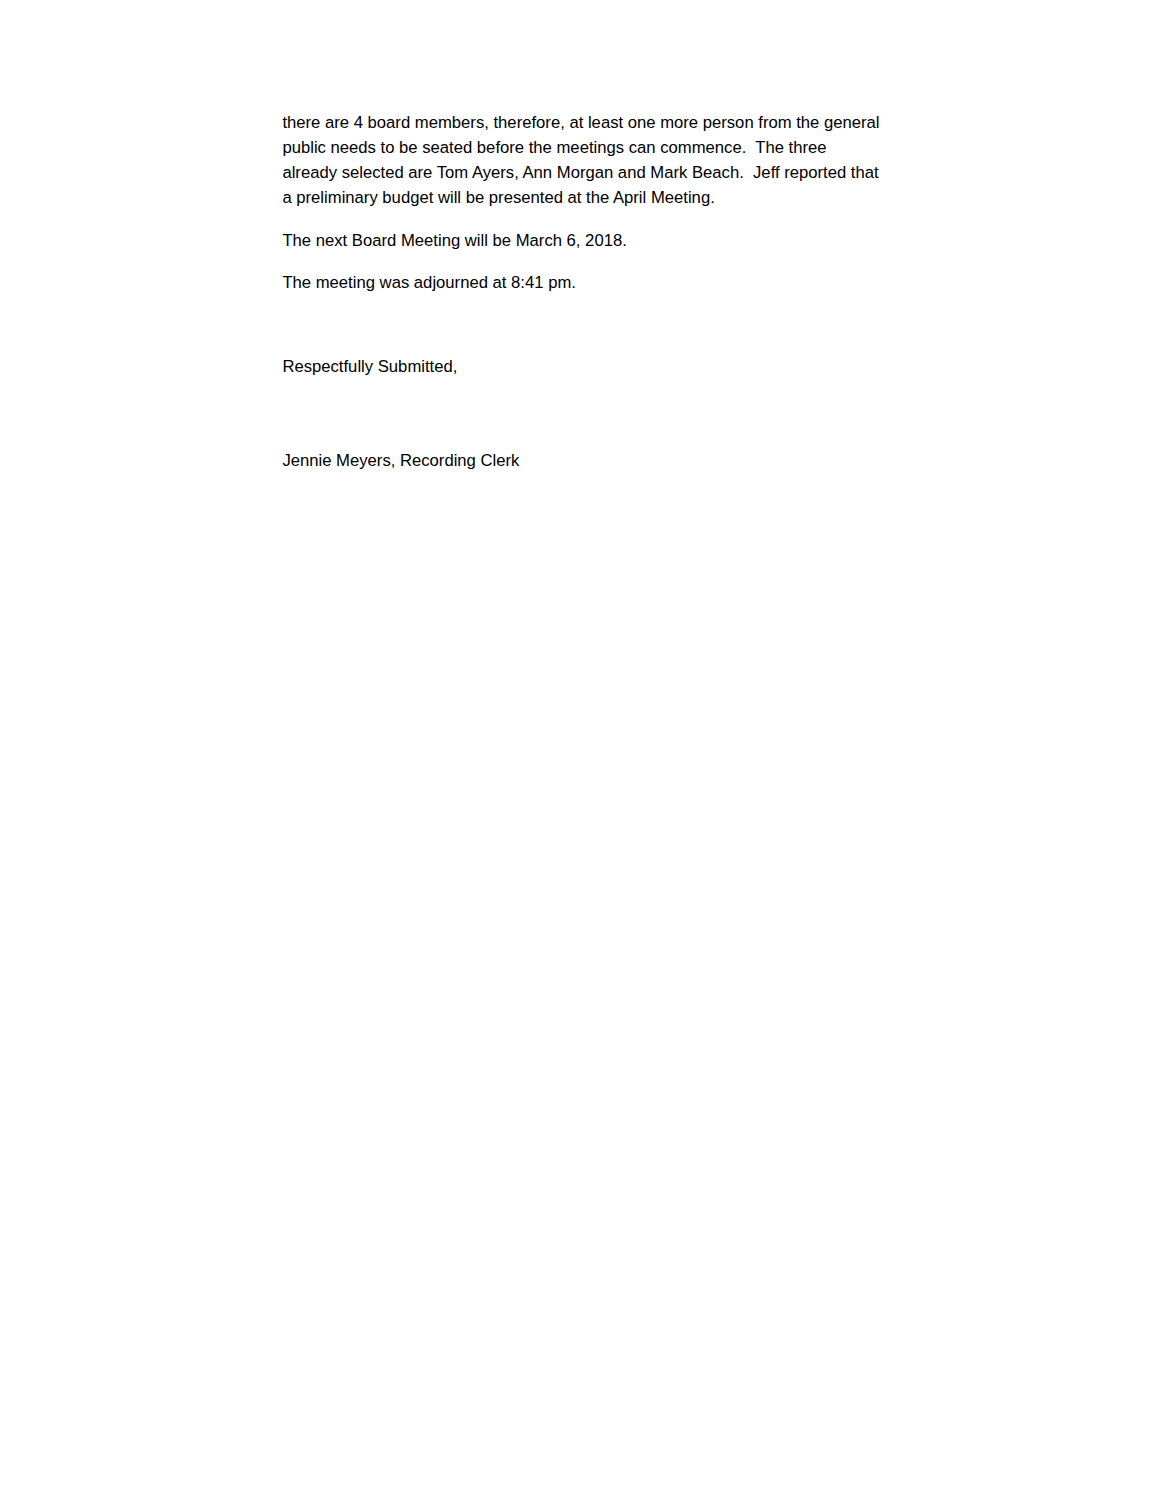there are 4 board members, therefore, at least one more person from the general public needs to be seated before the meetings can commence. The three already selected are Tom Ayers, Ann Morgan and Mark Beach. Jeff reported that a preliminary budget will be presented at the April Meeting.
The next Board Meeting will be March 6, 2018.
The meeting was adjourned at 8:41 pm.
Respectfully Submitted,
Jennie Meyers, Recording Clerk